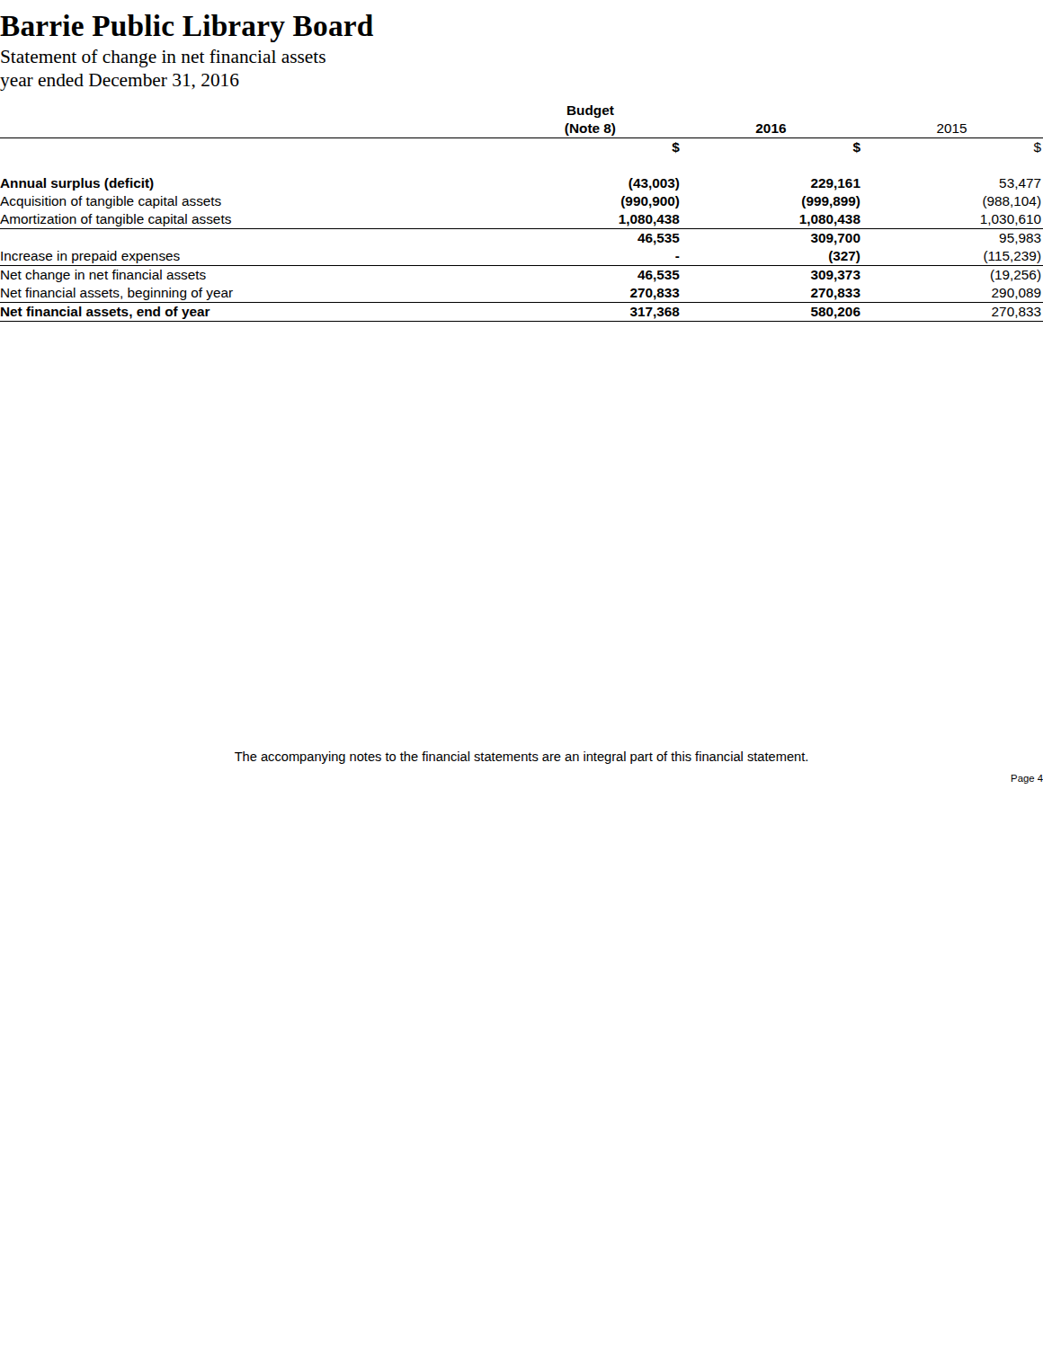Barrie Public Library Board
Statement of change in net financial assets
year ended December 31, 2016
| | Budget | | |
| | (Note 8) | 2016 | 2015 |
| | $ | $ | $ |
| Annual surplus (deficit) | (43,003) | 229,161 | 53,477 |
| Acquisition of tangible capital assets | (990,900) | (999,899) | (988,104) |
| Amortization of tangible capital assets | 1,080,438 | 1,080,438 | 1,030,610 |
| | 46,535 | 309,700 | 95,983 |
| Increase in prepaid expenses | - | (327) | (115,239) |
| Net change in net financial assets | 46,535 | 309,373 | (19,256) |
| Net financial assets, beginning of year | 270,833 | 270,833 | 290,089 |
| Net financial assets, end of year | 317,368 | 580,206 | 270,833 |
The accompanying notes to the financial statements are an integral part of this financial statement.
Page 4